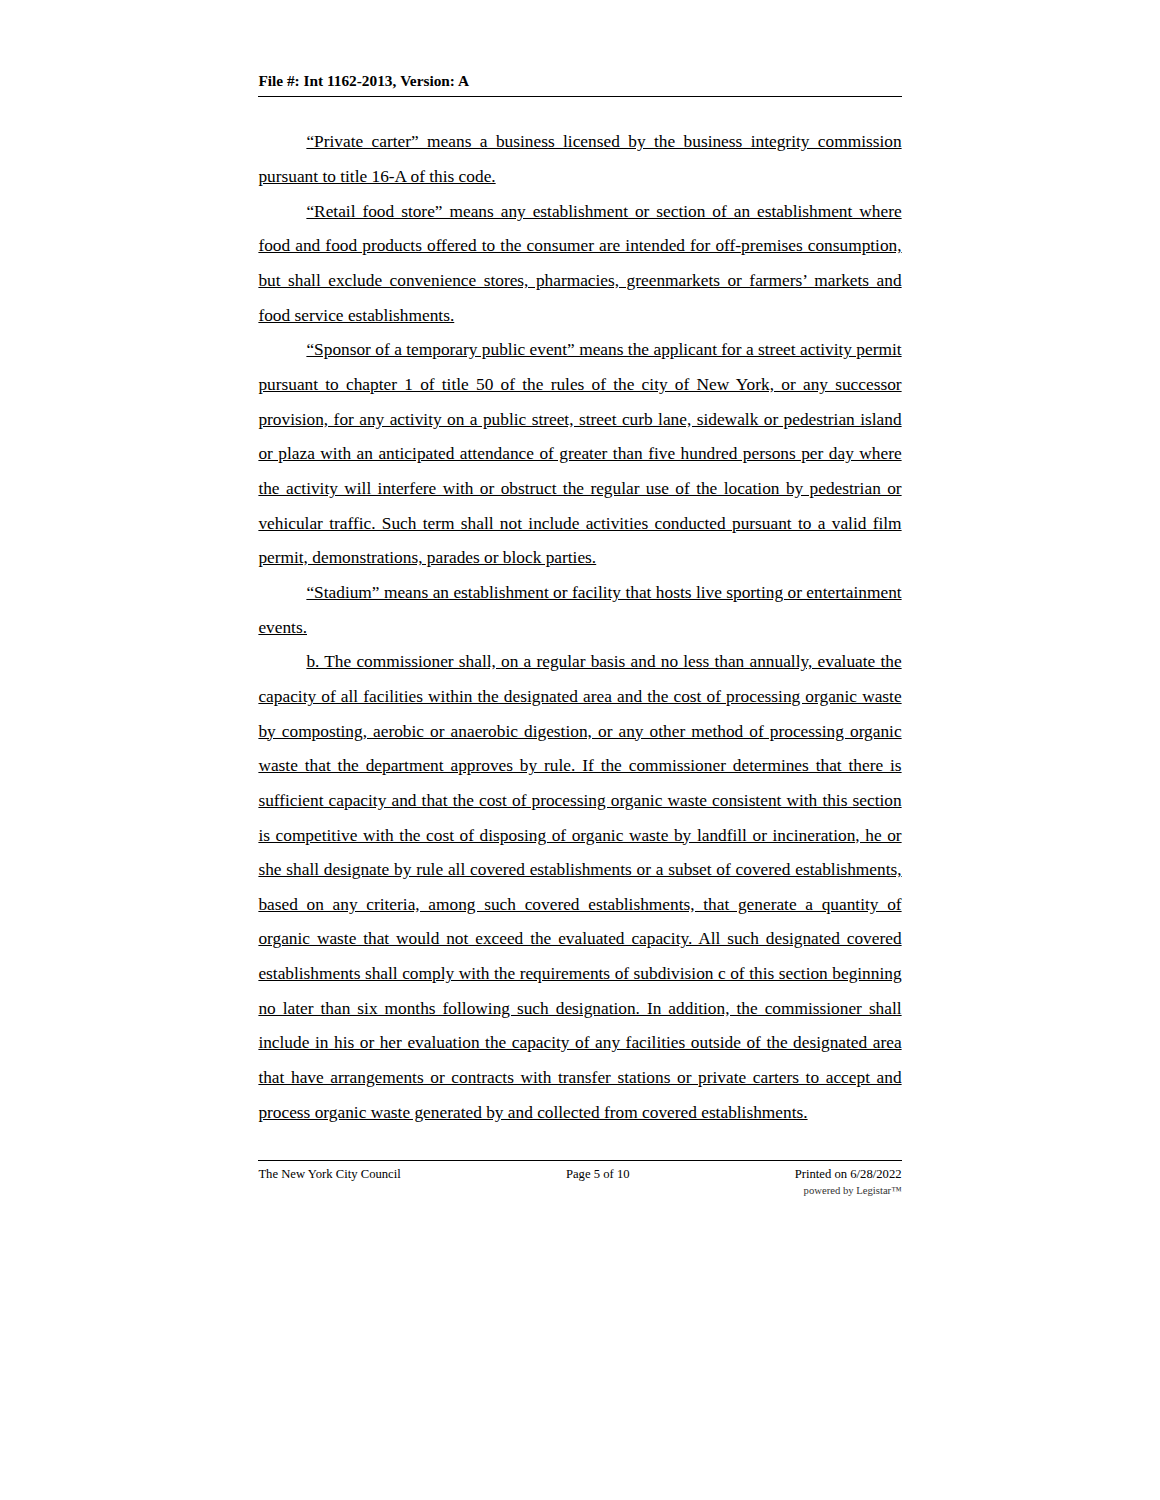File #: Int 1162-2013, Version: A
“Private carter” means a business licensed by the business integrity commission pursuant to title 16-A of this code.
“Retail food store” means any establishment or section of an establishment where food and food products offered to the consumer are intended for off-premises consumption, but shall exclude convenience stores, pharmacies, greenmarkets or farmers’ markets and food service establishments.
“Sponsor of a temporary public event” means the applicant for a street activity permit pursuant to chapter 1 of title 50 of the rules of the city of New York, or any successor provision, for any activity on a public street, street curb lane, sidewalk or pedestrian island or plaza with an anticipated attendance of greater than five hundred persons per day where the activity will interfere with or obstruct the regular use of the location by pedestrian or vehicular traffic. Such term shall not include activities conducted pursuant to a valid film permit, demonstrations, parades or block parties.
“Stadium” means an establishment or facility that hosts live sporting or entertainment events.
b. The commissioner shall, on a regular basis and no less than annually, evaluate the capacity of all facilities within the designated area and the cost of processing organic waste by composting, aerobic or anaerobic digestion, or any other method of processing organic waste that the department approves by rule. If the commissioner determines that there is sufficient capacity and that the cost of processing organic waste consistent with this section is competitive with the cost of disposing of organic waste by landfill or incineration, he or she shall designate by rule all covered establishments or a subset of covered establishments, based on any criteria, among such covered establishments, that generate a quantity of organic waste that would not exceed the evaluated capacity. All such designated covered establishments shall comply with the requirements of subdivision c of this section beginning no later than six months following such designation. In addition, the commissioner shall include in his or her evaluation the capacity of any facilities outside of the designated area that have arrangements or contracts with transfer stations or private carters to accept and process organic waste generated by and collected from covered establishments.
The New York City Council
Page 5 of 10
Printed on 6/28/2022
powered by Legistar™